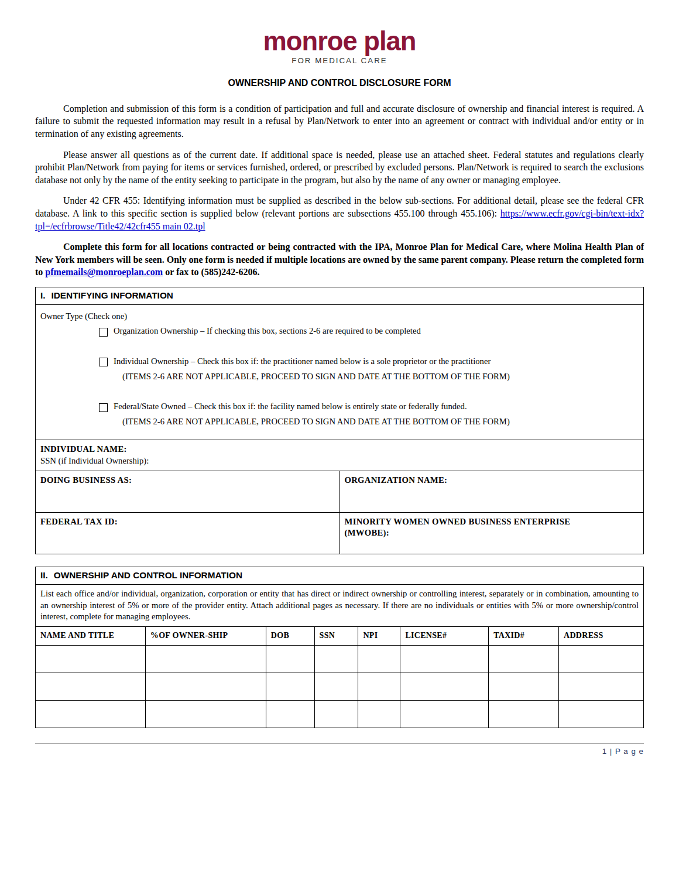monroe plan
FOR MEDICAL CARE
OWNERSHIP AND CONTROL DISCLOSURE FORM
Completion and submission of this form is a condition of participation and full and accurate disclosure of ownership and financial interest is required. A failure to submit the requested information may result in a refusal by Plan/Network to enter into an agreement or contract with individual and/or entity or in termination of any existing agreements.
Please answer all questions as of the current date. If additional space is needed, please use an attached sheet. Federal statutes and regulations clearly prohibit Plan/Network from paying for items or services furnished, ordered, or prescribed by excluded persons. Plan/Network is required to search the exclusions database not only by the name of the entity seeking to participate in the program, but also by the name of any owner or managing employee.
Under 42 CFR 455: Identifying information must be supplied as described in the below sub-sections. For additional detail, please see the federal CFR database. A link to this specific section is supplied below (relevant portions are subsections 455.100 through 455.106): https://www.ecfr.gov/cgi-bin/text-idx?tpl=/ecfrbrowse/Title42/42cfr455 main 02.tpl
Complete this form for all locations contracted or being contracted with the IPA, Monroe Plan for Medical Care, where Molina Health Plan of New York members will be seen. Only one form is needed if multiple locations are owned by the same parent company. Please return the completed form to pfmemails@monroeplan.com or fax to (585)242-6206.
| I. IDENTIFYING INFORMATION |
| Owner Type (Check one) Organization Ownership – If checking this box, sections 2-6 are required to be completed Individual Ownership – Check this box if: the practitioner named below is a sole proprietor or the practitioner (ITEMS 2-6 ARE NOT APPLICABLE, PROCEED TO SIGN AND DATE AT THE BOTTOM OF THE FORM) Federal/State Owned – Check this box if: the facility named below is entirely state or federally funded. (ITEMS 2-6 ARE NOT APPLICABLE, PROCEED TO SIGN AND DATE AT THE BOTTOM OF THE FORM) |
| INDIVIDUAL NAME: SSN (if Individual Ownership): |
| DOING BUSINESS AS: | ORGANIZATION NAME: |
| FEDERAL TAX ID: | MINORITY WOMEN OWNED BUSINESS ENTERPRISE (MWOBE): |
| II. OWNERSHIP AND CONTROL INFORMATION |
| List each office and/or individual, organization, corporation or entity that has direct or indirect ownership or controlling interest, separately or in combination, amounting to an ownership interest of 5% or more of the provider entity. Attach additional pages as necessary. If there are no individuals or entities with 5% or more ownership/control interest, complete for managing employees. |
| NAME AND TITLE | %OF OWNER-SHIP | DOB | SSN | NPI | LICENSE# | TAXID# | ADDRESS |
1 | P a g e